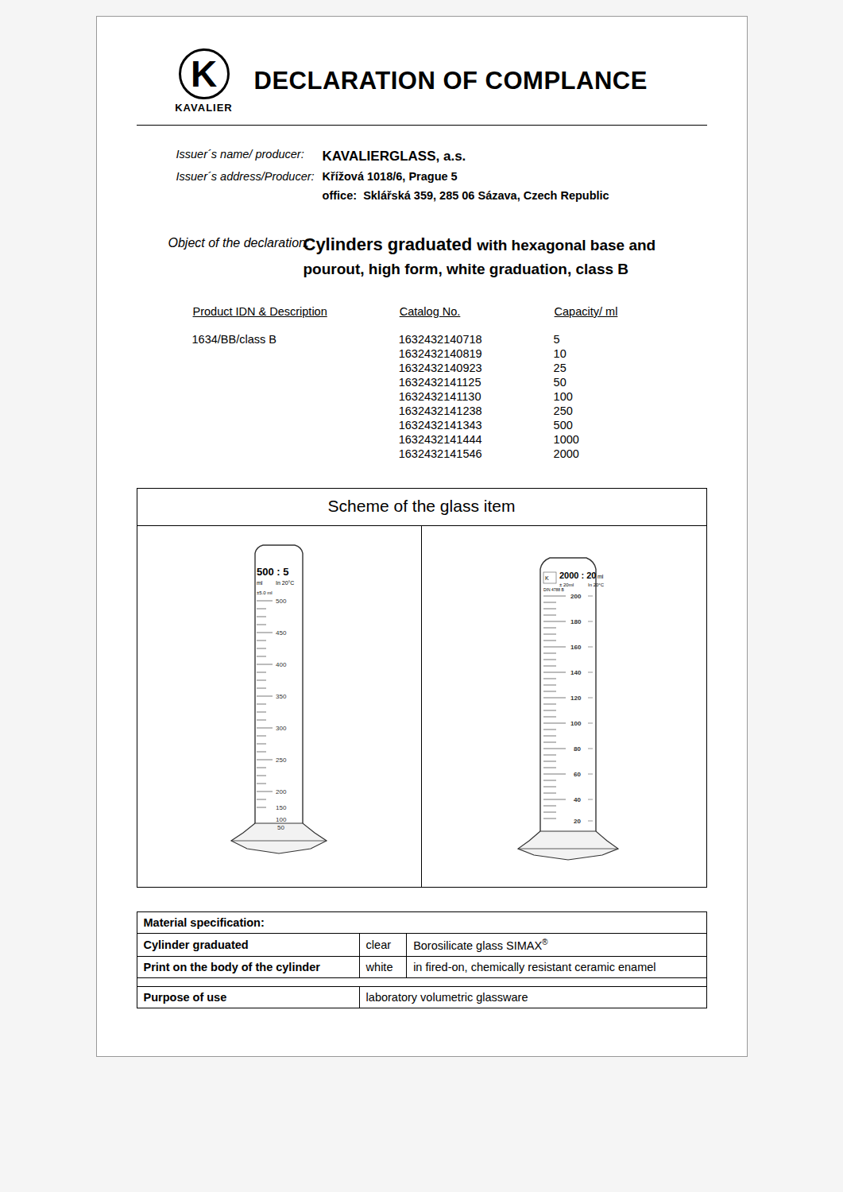K
KAVALIER
DECLARATION OF COMPLANCE
| Issuer´s name/ producer: | KAVALIERGLASS, a.s. |
| Issuer´s address/Producer: | Křížová 1018/6, Prague 5 |
| | office: Sklářská 359, 285 06 Sázava, Czech Republic |
Object of the declaration:
Cylinders graduated with hexagonal base and pourout, high form, white graduation, class B
| Product IDN & Description | Catalog No. | Capacity/ ml |
| --- | --- | --- |
| 1634/BB/class B | 1632432140718 | 5 |
| | 1632432140819 | 10 |
| | 1632432140923 | 25 |
| | 1632432141125 | 50 |
| | 1632432141130 | 100 |
| | 1632432141238 | 250 |
| | 1632432141343 | 500 |
| | 1632432141444 | 1000 |
| | 1632432141546 | 2000 |
Scheme of the glass item
500 : 5 ml In 20°C ±5.0 ml 500 450 400 350 300 250 200 150 100 50
K 2000 : 20 ml ± 20ml In 20°C DIN 4788 B 200 180 160 140 120 100 80 60 40 20
| Material specification: |
| --- |
| Cylinder graduated | clear | Borosilicate glass SIMAX ® |
| Print on the body of the cylinder | white | in fired-on, chemically resistant ceramic enamel |
| Purpose of use | laboratory volumetric glassware |